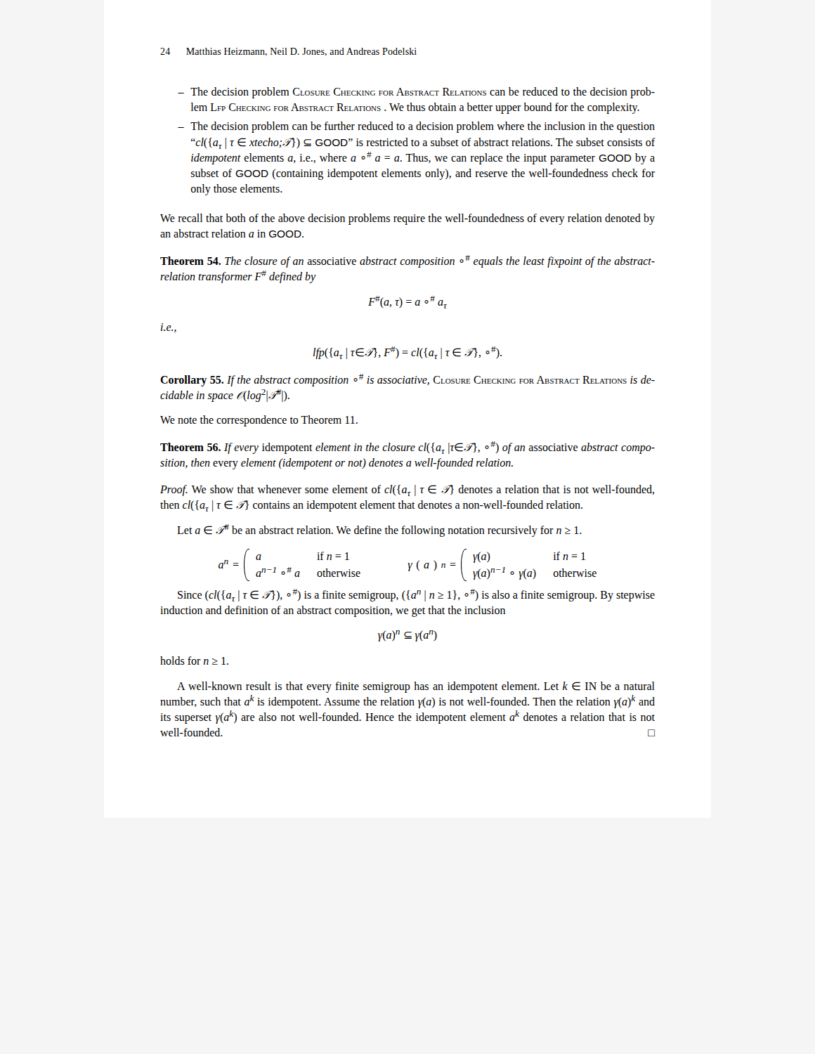24 Matthias Heizmann, Neil D. Jones, and Andreas Podelski
The decision problem Closure Checking for Abstract Relations can be reduced to the decision problem Lfp Checking for Abstract Relations . We thus obtain a better upper bound for the complexity.
The decision problem can be further reduced to a decision problem where the inclusion in the question “cl({aτ | τ ∈ xtecho; 𝒯}) ⊆ GOOD” is restricted to a subset of abstract relations. The subset consists of idempotent elements a, i.e., where a ∘# a = a. Thus, we can replace the input parameter GOOD by a subset of GOOD (containing idempotent elements only), and reserve the well-foundedness check for only those elements.
We recall that both of the above decision problems require the well-foundedness of every relation denoted by an abstract relation a in GOOD.
Theorem 54. The closure of an associative abstract composition ∘# equals the least fixpoint of the abstract-relation transformer F# defined by
F#(a, τ) = a ∘# aτ
i.e.,
lfp({aτ | τ∈𝒯}, F#) = cl({aτ | τ ∈ 𝒯}, ∘#).
Corollary 55. If the abstract composition ∘# is associative, Closure Checking for Abstract Relations is decidable in space 𝒪(log2|𝒯#|).
We note the correspondence to Theorem 11.
Theorem 56. If every idempotent element in the closure cl({aτ |τ∈𝒯}, ∘#) of an associative abstract composition, then every element (idempotent or not) denotes a well-founded relation.
Proof. We show that whenever some element of cl({aτ | τ ∈ 𝒯} denotes a relation that is not well-founded, then cl({aτ | τ ∈ 𝒯} contains an idempotent element that denotes a non-well-founded relation.
Let a ∈ 𝒯# be an abstract relation. We define the following notation recursively for n ≥ 1.
an =
| a | if n = 1 |
| a n−1 ∘ # a | otherwise |
γ(a)n =
| γ ( a ) | if n = 1 |
| γ ( a ) n−1 ∘ γ ( a ) | otherwise |
Since (cl({aτ | τ ∈ 𝒯}), ∘#) is a finite semigroup, ({an | n ≥ 1}, ∘#) is also a finite semigroup. By stepwise induction and definition of an abstract composition, we get that the inclusion
γ(a)n ⊆ γ(an)
holds for n ≥ 1.
A well-known result is that every finite semigroup has an idempotent element. Let k ∈ IN be a natural number, such that ak is idempotent. Assume the relation γ(a) is not well-founded. Then the relation γ(a)k and its superset γ(ak) are also not well-founded. Hence the idempotent element ak denotes a relation that is not well-founded.□